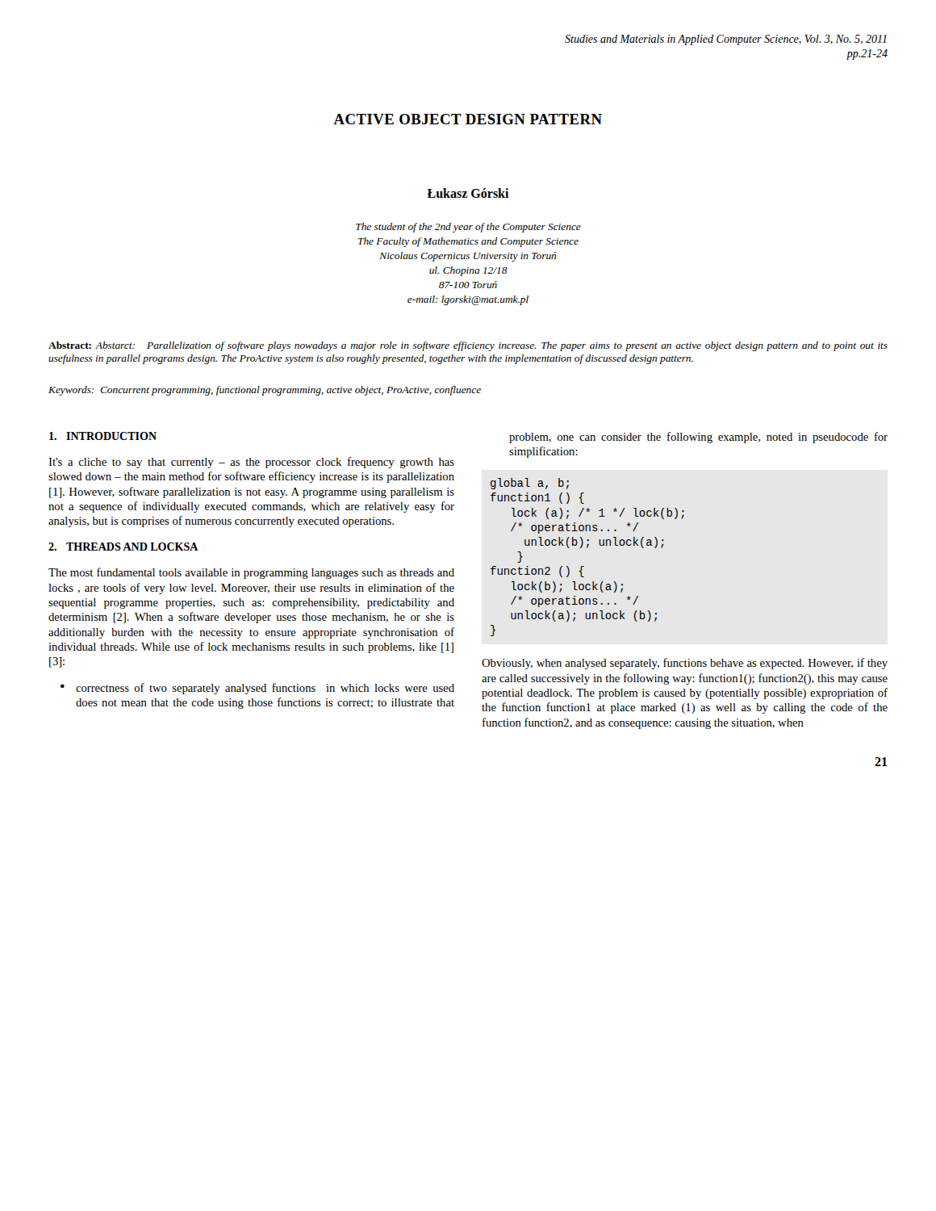Studies and Materials in Applied Computer Science, Vol. 3, No. 5, 2011
pp.21-24
ACTIVE OBJECT DESIGN PATTERN
Łukasz Górski
The student of the 2nd year of the Computer Science
The Faculty of Mathematics and Computer Science
Nicolaus Copernicus University in Toruń
ul. Chopina 12/18
87-100 Toruń
e-mail: lgorski@mat.umk.pl
Abstract: Abstarct: Parallelization of software plays nowadays a major role in software efficiency increase. The paper aims to present an active object design pattern and to point out its usefulness in parallel programs design. The ProActive system is also roughly presented, together with the implementation of discussed design pattern.
Keywords: Concurrent programming, functional programming, active object, ProActive, confluence
1. INTRODUCTION
It's a cliche to say that currently – as the processor clock frequency growth has slowed down – the main method for software efficiency increase is its parallelization [1]. However, software parallelization is not easy. A programme using parallelism is not a sequence of individually executed commands, which are relatively easy for analysis, but is comprises of numerous concurrently executed operations.
2. THREADS AND LOCKSA
The most fundamental tools available in programming languages such as threads and locks , are tools of very low level. Moreover, their use results in elimination of the sequential programme properties, such as: comprehensibility, predictability and determinism [2]. When a software developer uses those mechanism, he or she is additionally burden with the necessity to ensure appropriate synchronisation of individual threads. While use of lock mechanisms results in such problems, like [1] [3]:
correctness of two separately analysed functions in which locks were used does not mean that the code using those functions is correct; to illustrate that problem, one can consider the following example, noted in pseudocode for simplification:
global a, b;
function1 () {
   lock (a); /* 1 */ lock(b);
   /* operations... */
     unlock(b); unlock(a);
    }
function2 () {
   lock(b); lock(a);
   /* operations... */
   unlock(a); unlock (b);
}
Obviously, when analysed separately, functions behave as expected. However, if they are called successively in the following way: function1(); function2(), this may cause potential deadlock. The problem is caused by (potentially possible) expropriation of the function function1 at place marked (1) as well as by calling the code of the function function2, and as consequence: causing the situation, when
21